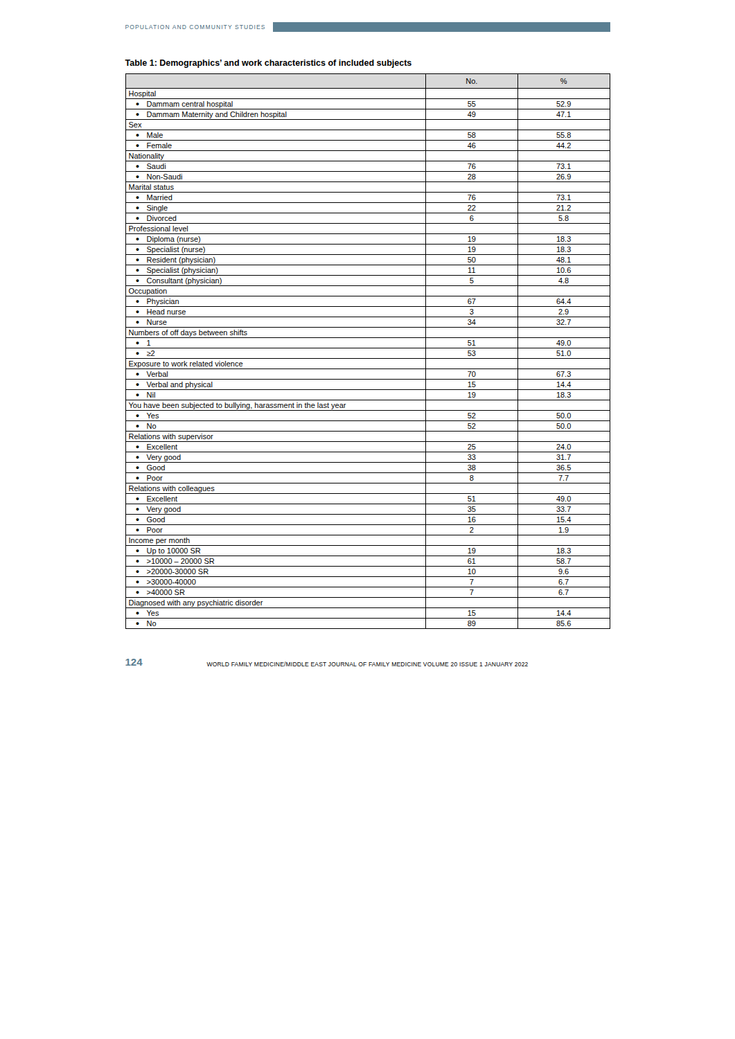POPULATION AND COMMUNITY STUDIES
Table 1: Demographics’ and work characteristics of included subjects
| | No. | % |
| --- | --- | --- |
| Hospital | | |
| ● Dammam central hospital | 55 | 52.9 |
| ● Dammam Maternity and Children hospital | 49 | 47.1 |
| Sex | | |
| ● Male | 58 | 55.8 |
| ● Female | 46 | 44.2 |
| Nationality | | |
| ● Saudi | 76 | 73.1 |
| ● Non-Saudi | 28 | 26.9 |
| Marital status | | |
| ● Married | 76 | 73.1 |
| ● Single | 22 | 21.2 |
| ● Divorced | 6 | 5.8 |
| Professional level | | |
| ● Diploma (nurse) | 19 | 18.3 |
| ● Specialist (nurse) | 19 | 18.3 |
| ● Resident (physician) | 50 | 48.1 |
| ● Specialist (physician) | 11 | 10.6 |
| ● Consultant (physician) | 5 | 4.8 |
| Occupation | | |
| ● Physician | 67 | 64.4 |
| ● Head nurse | 3 | 2.9 |
| ● Nurse | 34 | 32.7 |
| Numbers of off days between shifts | | |
| ● 1 | 51 | 49.0 |
| ● ≥2 | 53 | 51.0 |
| Exposure to work related violence | | |
| ● Verbal | 70 | 67.3 |
| ● Verbal and physical | 15 | 14.4 |
| ● Nil | 19 | 18.3 |
| You have been subjected to bullying, harassment in the last year | | |
| ● Yes | 52 | 50.0 |
| ● No | 52 | 50.0 |
| Relations with supervisor | | |
| ● Excellent | 25 | 24.0 |
| ● Very good | 33 | 31.7 |
| ● Good | 38 | 36.5 |
| ● Poor | 8 | 7.7 |
| Relations with colleagues | | |
| ● Excellent | 51 | 49.0 |
| ● Very good | 35 | 33.7 |
| ● Good | 16 | 15.4 |
| ● Poor | 2 | 1.9 |
| Income per month | | |
| ● Up to 10000 SR | 19 | 18.3 |
| ● >10000 – 20000 SR | 61 | 58.7 |
| ● >20000-30000 SR | 10 | 9.6 |
| ● >30000-40000 | 7 | 6.7 |
| ● >40000 SR | 7 | 6.7 |
| Diagnosed with any psychiatric disorder | | |
| ● Yes | 15 | 14.4 |
| ● No | 89 | 85.6 |
124
WORLD FAMILY MEDICINE/MIDDLE EAST JOURNAL OF FAMILY MEDICINE VOLUME 20 ISSUE 1 JANUARY 2022